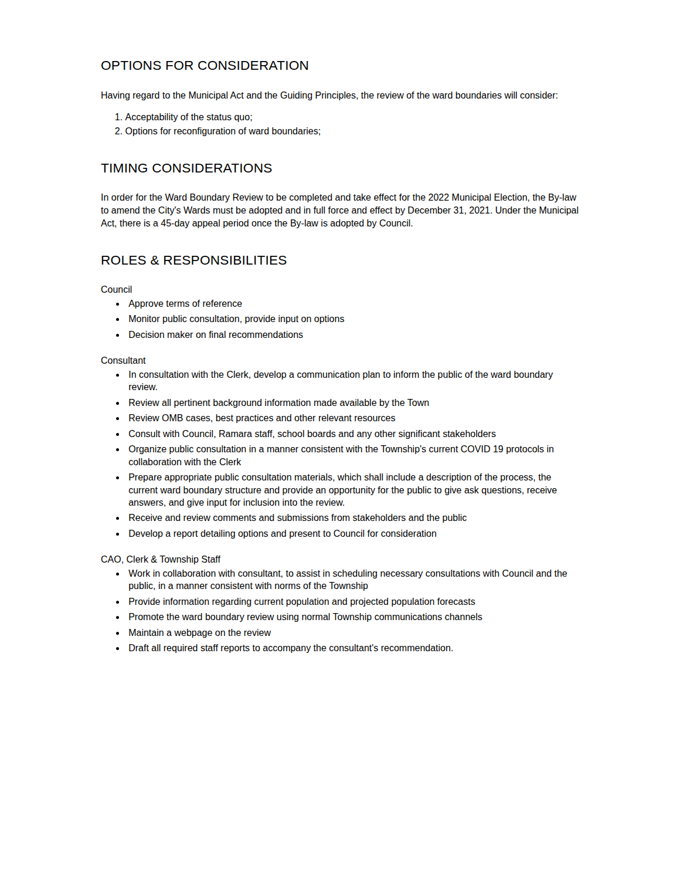OPTIONS FOR CONSIDERATION
Having regard to the Municipal Act and the Guiding Principles, the review of the ward boundaries will consider:
Acceptability of the status quo;
Options for reconfiguration of ward boundaries;
TIMING CONSIDERATIONS
In order for the Ward Boundary Review to be completed and take effect for the 2022 Municipal Election, the By-law to amend the City's Wards must be adopted and in full force and effect by December 31, 2021. Under the Municipal Act, there is a 45-day appeal period once the By-law is adopted by Council.
ROLES & RESPONSIBILITIES
Council
Approve terms of reference
Monitor public consultation, provide input on options
Decision maker on final recommendations
Consultant
In consultation with the Clerk, develop a communication plan to inform the public of the ward boundary review.
Review all pertinent background information made available by the Town
Review OMB cases, best practices and other relevant resources
Consult with Council, Ramara staff, school boards and any other significant stakeholders
Organize public consultation in a manner consistent with the Township's current COVID 19 protocols in collaboration with the Clerk
Prepare appropriate public consultation materials, which shall include a description of the process, the current ward boundary structure and provide an opportunity for the public to give ask questions, receive answers, and give input for inclusion into the review.
Receive and review comments and submissions from stakeholders and the public
Develop a report detailing options and present to Council for consideration
CAO, Clerk & Township Staff
Work in collaboration with consultant, to assist in scheduling necessary consultations with Council and the public, in a manner consistent with norms of the Township
Provide information regarding current population and projected population forecasts
Promote the ward boundary review using normal Township communications channels
Maintain a webpage on the review
Draft all required staff reports to accompany the consultant's recommendation.